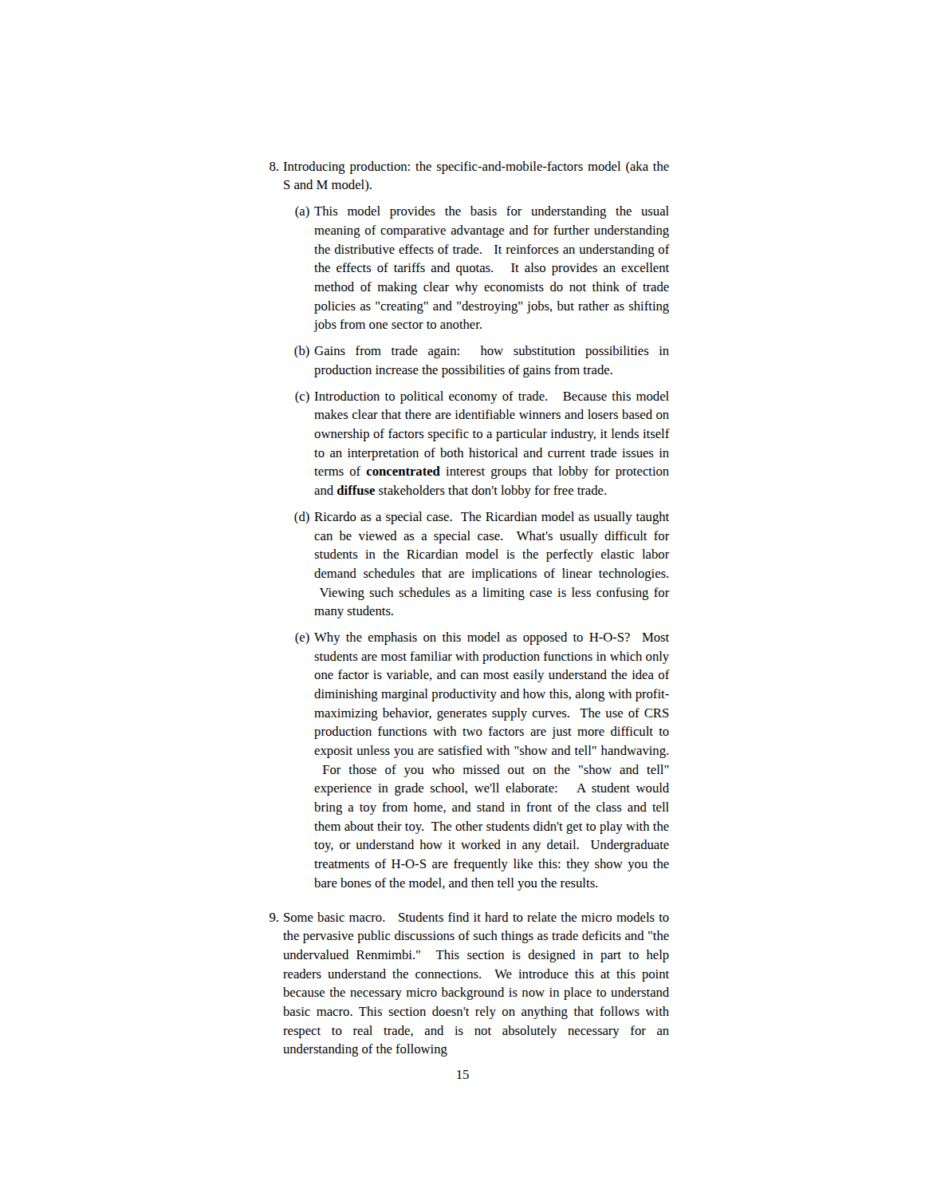8. Introducing production: the specific-and-mobile-factors model (aka the S and M model).
(a) This model provides the basis for understanding the usual meaning of comparative advantage and for further understanding the distributive effects of trade. It reinforces an understanding of the effects of tariffs and quotas. It also provides an excellent method of making clear why economists do not think of trade policies as "creating" and "destroying" jobs, but rather as shifting jobs from one sector to another.
(b) Gains from trade again: how substitution possibilities in production increase the possibilities of gains from trade.
(c) Introduction to political economy of trade. Because this model makes clear that there are identifiable winners and losers based on ownership of factors specific to a particular industry, it lends itself to an interpretation of both historical and current trade issues in terms of concentrated interest groups that lobby for protection and diffuse stakeholders that don't lobby for free trade.
(d) Ricardo as a special case. The Ricardian model as usually taught can be viewed as a special case. What's usually difficult for students in the Ricardian model is the perfectly elastic labor demand schedules that are implications of linear technologies. Viewing such schedules as a limiting case is less confusing for many students.
(e) Why the emphasis on this model as opposed to H-O-S? Most students are most familiar with production functions in which only one factor is variable, and can most easily understand the idea of diminishing marginal productivity and how this, along with profit-maximizing behavior, generates supply curves. The use of CRS production functions with two factors are just more difficult to exposit unless you are satisfied with "show and tell" handwaving. For those of you who missed out on the "show and tell" experience in grade school, we'll elaborate: A student would bring a toy from home, and stand in front of the class and tell them about their toy. The other students didn't get to play with the toy, or understand how it worked in any detail. Undergraduate treatments of H-O-S are frequently like this: they show you the bare bones of the model, and then tell you the results.
9. Some basic macro. Students find it hard to relate the micro models to the pervasive public discussions of such things as trade deficits and "the undervalued Renmimbi." This section is designed in part to help readers understand the connections. We introduce this at this point because the necessary micro background is now in place to understand basic macro. This section doesn't rely on anything that follows with respect to real trade, and is not absolutely necessary for an understanding of the following
15